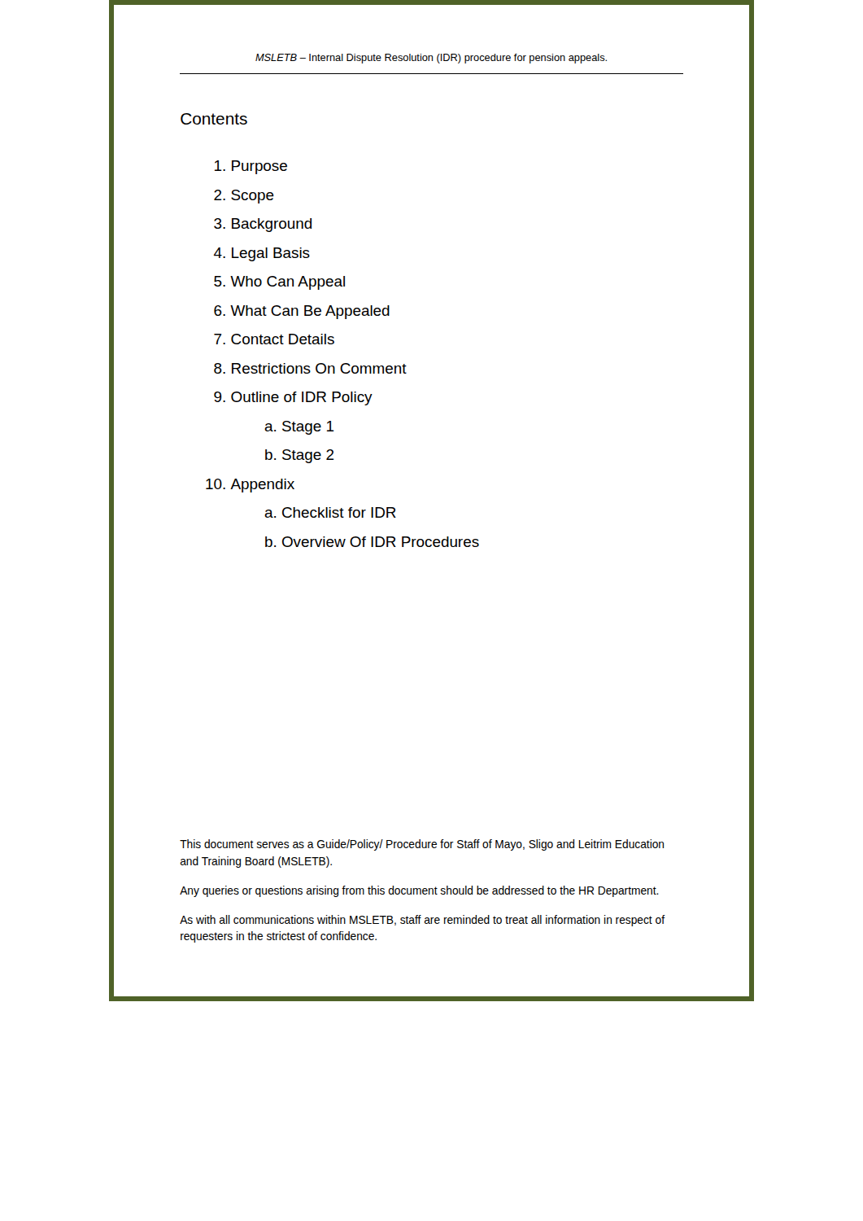MSLETB – Internal Dispute Resolution (IDR) procedure for pension appeals.
Contents
Purpose
Scope
Background
Legal Basis
Who Can Appeal
What Can Be Appealed
Contact Details
Restrictions On Comment
Outline of IDR Policy
Stage 1
Stage 2
Appendix
Checklist for IDR
Overview Of IDR Procedures
This document serves as a Guide/Policy/ Procedure for Staff of Mayo, Sligo and Leitrim Education and Training Board (MSLETB).
Any queries or questions arising from this document should be addressed to the HR Department.
As with all communications within MSLETB, staff are reminded to treat all information in respect of requesters in the strictest of confidence.